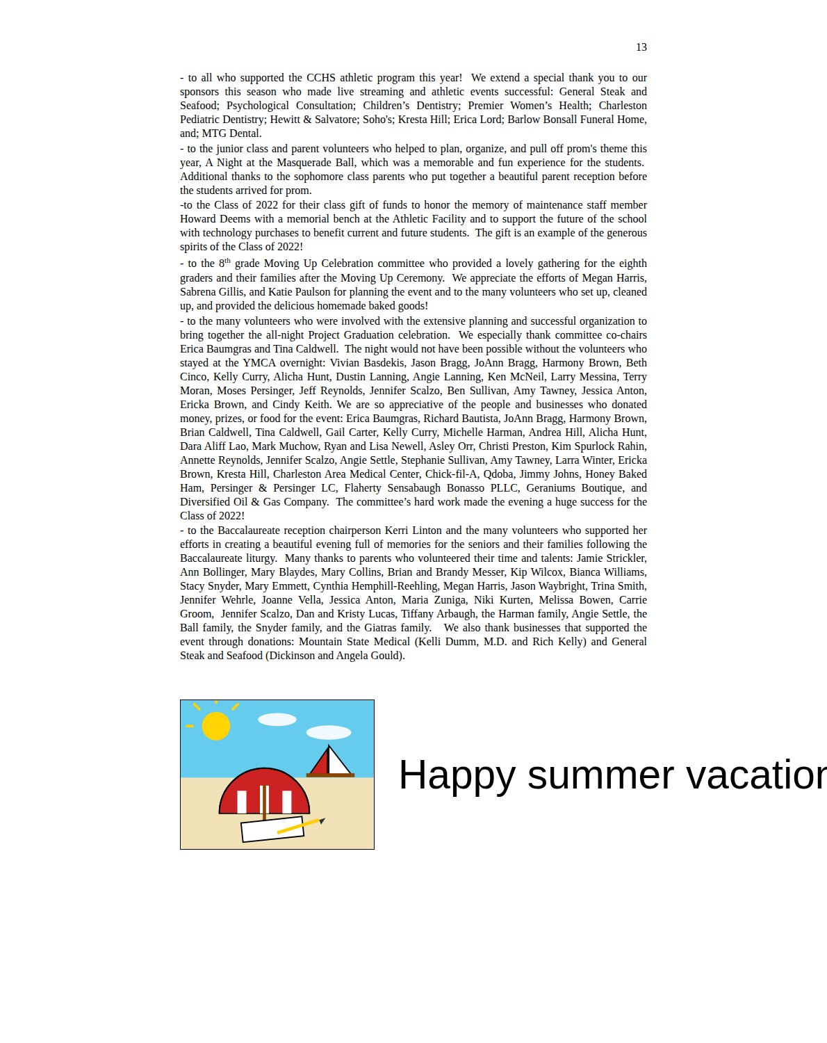13
- to all who supported the CCHS athletic program this year! We extend a special thank you to our sponsors this season who made live streaming and athletic events successful: General Steak and Seafood; Psychological Consultation; Children’s Dentistry; Premier Women’s Health; Charleston Pediatric Dentistry; Hewitt & Salvatore; Soho's; Kresta Hill; Erica Lord; Barlow Bonsall Funeral Home, and; MTG Dental.
- to the junior class and parent volunteers who helped to plan, organize, and pull off prom's theme this year, A Night at the Masquerade Ball, which was a memorable and fun experience for the students. Additional thanks to the sophomore class parents who put together a beautiful parent reception before the students arrived for prom.
-to the Class of 2022 for their class gift of funds to honor the memory of maintenance staff member Howard Deems with a memorial bench at the Athletic Facility and to support the future of the school with technology purchases to benefit current and future students. The gift is an example of the generous spirits of the Class of 2022!
- to the 8th grade Moving Up Celebration committee who provided a lovely gathering for the eighth graders and their families after the Moving Up Ceremony. We appreciate the efforts of Megan Harris, Sabrena Gillis, and Katie Paulson for planning the event and to the many volunteers who set up, cleaned up, and provided the delicious homemade baked goods!
- to the many volunteers who were involved with the extensive planning and successful organization to bring together the all-night Project Graduation celebration. We especially thank committee co-chairs Erica Baumgras and Tina Caldwell. The night would not have been possible without the volunteers who stayed at the YMCA overnight: Vivian Basdekis, Jason Bragg, JoAnn Bragg, Harmony Brown, Beth Cinco, Kelly Curry, Alicha Hunt, Dustin Lanning, Angie Lanning, Ken McNeil, Larry Messina, Terry Moran, Moses Persinger, Jeff Reynolds, Jennifer Scalzo, Ben Sullivan, Amy Tawney, Jessica Anton, Ericka Brown, and Cindy Keith. We are so appreciative of the people and businesses who donated money, prizes, or food for the event: Erica Baumgras, Richard Bautista, JoAnn Bragg, Harmony Brown, Brian Caldwell, Tina Caldwell, Gail Carter, Kelly Curry, Michelle Harman, Andrea Hill, Alicha Hunt, Dara Aliff Lao, Mark Muchow, Ryan and Lisa Newell, Asley Orr, Christi Preston, Kim Spurlock Rahin, Annette Reynolds, Jennifer Scalzo, Angie Settle, Stephanie Sullivan, Amy Tawney, Larra Winter, Ericka Brown, Kresta Hill, Charleston Area Medical Center, Chick-fil-A, Qdoba, Jimmy Johns, Honey Baked Ham, Persinger & Persinger LC, Flaherty Sensabaugh Bonasso PLLC, Geraniums Boutique, and Diversified Oil & Gas Company. The committee’s hard work made the evening a huge success for the Class of 2022!
- to the Baccalaureate reception chairperson Kerri Linton and the many volunteers who supported her efforts in creating a beautiful evening full of memories for the seniors and their families following the Baccalaureate liturgy. Many thanks to parents who volunteered their time and talents: Jamie Strickler, Ann Bollinger, Mary Blaydes, Mary Collins, Brian and Brandy Messer, Kip Wilcox, Bianca Williams, Stacy Snyder, Mary Emmett, Cynthia Hemphill-Reehling, Megan Harris, Jason Waybright, Trina Smith, Jennifer Wehrle, Joanne Vella, Jessica Anton, Maria Zuniga, Niki Kurten, Melissa Bowen, Carrie Groom, Jennifer Scalzo, Dan and Kristy Lucas, Tiffany Arbaugh, the Harman family, Angie Settle, the Ball family, the Snyder family, and the Giatras family. We also thank businesses that supported the event through donations: Mountain State Medical (Kelli Dumm, M.D. and Rich Kelly) and General Steak and Seafood (Dickinson and Angela Gould).
Happy summer vacation